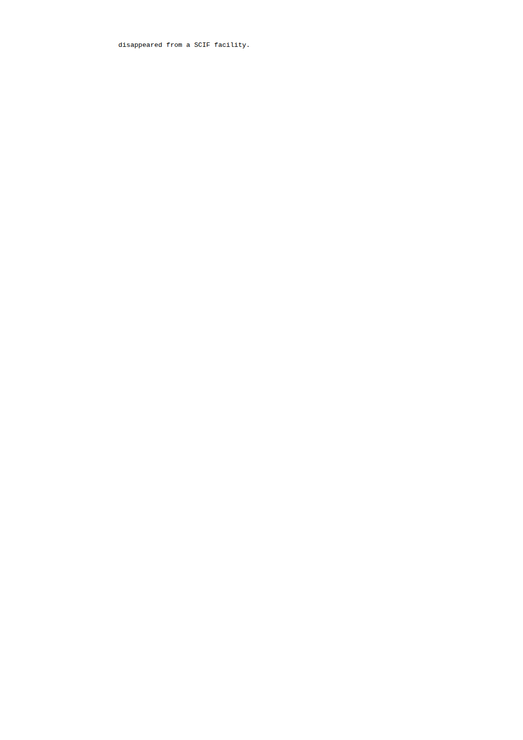disappeared from a SCIF facility.